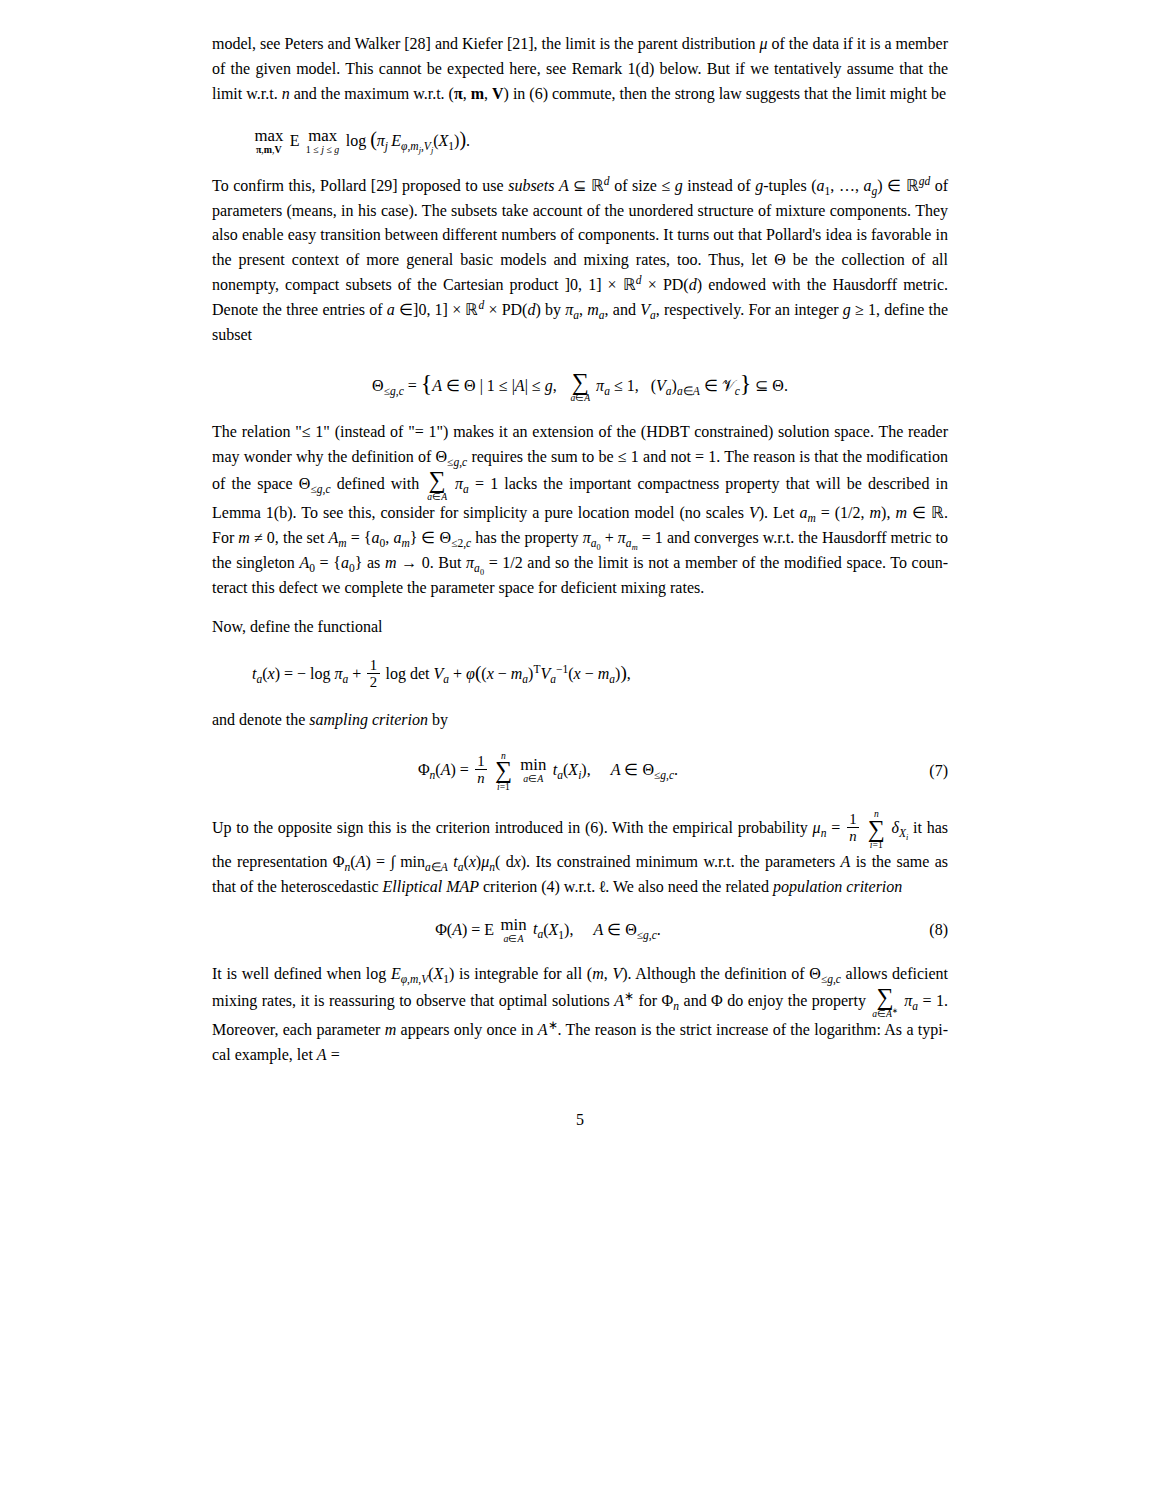model, see Peters and Walker [28] and Kiefer [21], the limit is the parent distribution μ of the data if it is a member of the given model. This cannot be expected here, see Remark 1(d) below. But if we tentatively assume that the limit w.r.t. n and the maximum w.r.t. (π, m, V) in (6) commute, then the strong law suggests that the limit might be
max π,m,V E max 1 ≤ j ≤ g log (πj Eφ,mj,Vj(X1)).
To confirm this, Pollard [29] proposed to use subsets A ⊆ ℝd of size ≤ g instead of g-tuples (a1, …, ag) ∈ ℝgd of parameters (means, in his case). The subsets take account of the unordered structure of mixture components. They also enable easy transition between different numbers of components. It turns out that Pollard's idea is favorable in the present context of more general basic models and mixing rates, too. Thus, let Θ be the collection of all nonempty, compact subsets of the Cartesian product ]0, 1] × ℝd × PD(d) endowed with the Hausdorff metric. Denote the three entries of a ∈]0, 1] × ℝd × PD(d) by πa, ma, and Va, respectively. For an integer g ≥ 1, define the subset
Θ≤g,c = {A ∈ Θ | 1 ≤ |A| ≤ g, ∑a∈A πa ≤ 1, (Va)a∈A ∈ 𝒱c} ⊆ Θ.
The relation "≤ 1" (instead of "= 1") makes it an extension of the (HDBT constrained) solution space. The reader may wonder why the definition of Θ≤g,c requires the sum to be ≤ 1 and not = 1. The reason is that the modification of the space Θ≤g,c defined with ∑a∈A πa = 1 lacks the important compactness property that will be described in Lemma 1(b). To see this, consider for simplicity a pure location model (no scales V). Let am = (1/2, m), m ∈ ℝ. For m ≠ 0, the set Am = {a0, am} ∈ Θ≤2,c has the property πa0 + πam = 1 and converges w.r.t. the Hausdorff metric to the singleton A0 = {a0} as m → 0. But πa0 = 1/2 and so the limit is not a member of the modified space. To counteract this defect we complete the parameter space for deficient mixing rates.
Now, define the functional
ta(x) = − log πa + 12 log det Va + φ((x − ma)TVa−1(x − ma)),
and denote the sampling criterion by
Φn(A) = 1 n n∑i=1 min a∈A ta(Xi), A ∈ Θ≤g,c.
(7)
Up to the opposite sign this is the criterion introduced in (6). With the empirical probability μn = 1 n n∑i=1 δXi it has the representation Φn(A) = ∫ mina∈A ta(x)μn( dx). Its constrained minimum w.r.t. the parameters A is the same as that of the heteroscedastic Elliptical MAP criterion (4) w.r.t. ℓ. We also need the related population criterion
Φ(A) = E min a∈A ta(X1), A ∈ Θ≤g,c.
(8)
It is well defined when log Eφ,m,V(X1) is integrable for all (m, V). Although the definition of Θ≤g,c allows deficient mixing rates, it is reassuring to observe that optimal solutions A∗ for Φn and Φ do enjoy the property ∑a∈A∗ πa = 1. Moreover, each parameter m appears only once in A∗. The reason is the strict increase of the logarithm: As a typical example, let A =
5